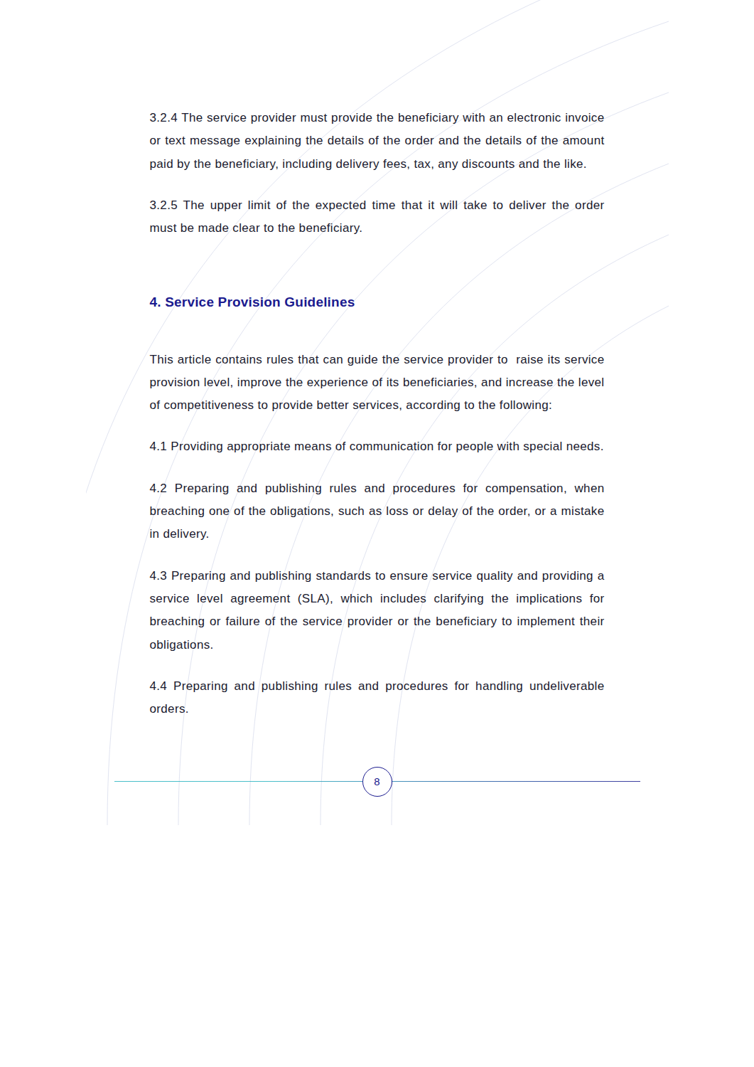3.2.4 The service provider must provide the beneficiary with an electronic invoice or text message explaining the details of the order and the details of the amount paid by the beneficiary, including delivery fees, tax, any discounts and the like.
3.2.5 The upper limit of the expected time that it will take to deliver the order must be made clear to the beneficiary.
4. Service Provision Guidelines
This article contains rules that can guide the service provider to raise its service provision level, improve the experience of its beneficiaries, and increase the level of competitiveness to provide better services, according to the following:
4.1 Providing appropriate means of communication for people with special needs.
4.2 Preparing and publishing rules and procedures for compensation, when breaching one of the obligations, such as loss or delay of the order, or a mistake in delivery.
4.3 Preparing and publishing standards to ensure service quality and providing a service level agreement (SLA), which includes clarifying the implications for breaching or failure of the service provider or the beneficiary to implement their obligations.
4.4 Preparing and publishing rules and procedures for handling undeliverable orders.
8